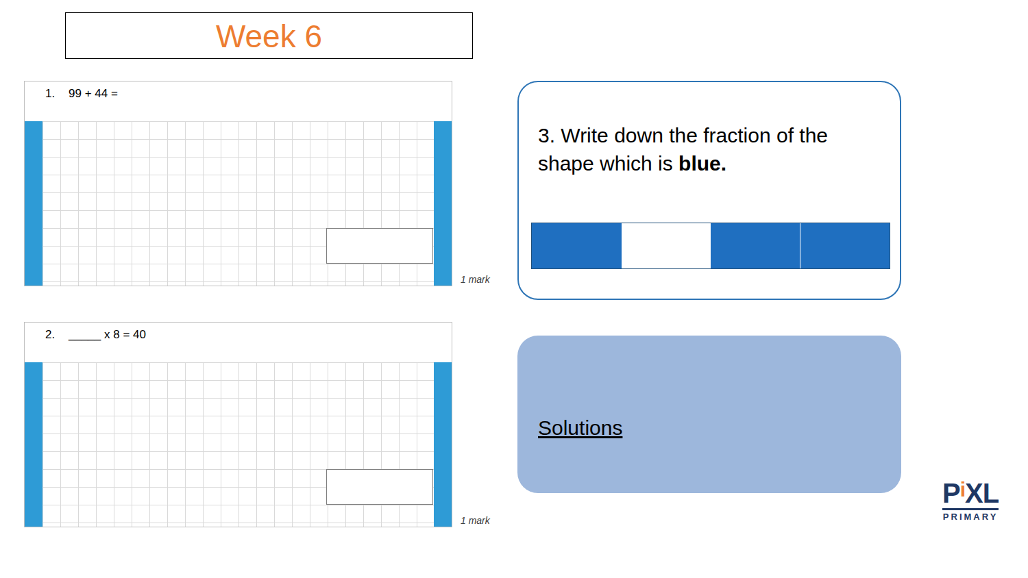Week 6
1. 99 + 44 =
1 mark
2._____ x 8 = 40
1 mark
3. Write down the fraction of the shape which is blue.
Solutions
Pi XL
PRIMARY